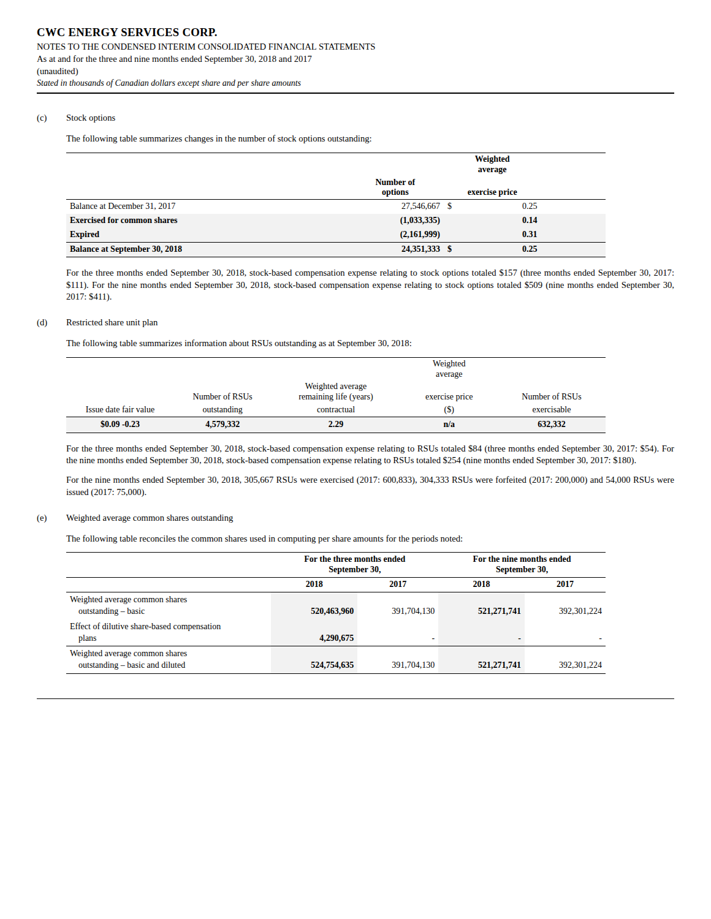CWC ENERGY SERVICES CORP.
NOTES TO THE CONDENSED INTERIM CONSOLIDATED FINANCIAL STATEMENTS
As at and for the three and nine months ended September 30, 2018 and 2017
(unaudited)
Stated in thousands of Canadian dollars except share and per share amounts
(c)
Stock options
The following table summarizes changes in the number of stock options outstanding:
| | | Weighted average | |
| --- | --- | --- | --- |
| | Number of options | exercise price | |
| Balance at December 31, 2017 | 27,546,667 | $ | 0.25 | |
| Exercised for common shares | (1,033,335) | | 0.14 | |
| Expired | (2,161,999) | | 0.31 | |
| Balance at September 30, 2018 | 24,351,333 | $ | 0.25 | |
For the three months ended September 30, 2018, stock-based compensation expense relating to stock options totaled $157 (three months ended September 30, 2017: $111). For the nine months ended September 30, 2018, stock-based compensation expense relating to stock options totaled $509 (nine months ended September 30, 2017: $411).
(d)
Restricted share unit plan
The following table summarizes information about RSUs outstanding as at September 30, 2018:
| | | | Weighted average | |
| --- | --- | --- | --- | --- |
| | Number of RSUs | Weighted average remaining life (years) | exercise price | Number of RSUs |
| Issue date fair value | outstanding | contractual | ($) | exercisable |
| $0.09 -0.23 | 4,579,332 | 2.29 | n/a | 632,332 |
For the three months ended September 30, 2018, stock-based compensation expense relating to RSUs totaled $84 (three months ended September 30, 2017: $54). For the nine months ended September 30, 2018, stock-based compensation expense relating to RSUs totaled $254 (nine months ended September 30, 2017: $180).
For the nine months ended September 30, 2018, 305,667 RSUs were exercised (2017: 600,833), 304,333 RSUs were forfeited (2017: 200,000) and 54,000 RSUs were issued (2017: 75,000).
(e)
Weighted average common shares outstanding
The following table reconciles the common shares used in computing per share amounts for the periods noted:
| | For the three months ended September 30, | For the nine months ended September 30, |
| --- | --- | --- |
| | 2018 | 2017 | 2018 | 2017 |
| Weighted average common shares outstanding – basic | 520,463,960 | 391,704,130 | 521,271,741 | 392,301,224 |
| Effect of dilutive share-based compensation plans | 4,290,675 | - | - | - |
| Weighted average common shares outstanding – basic and diluted | 524,754,635 | 391,704,130 | 521,271,741 | 392,301,224 |